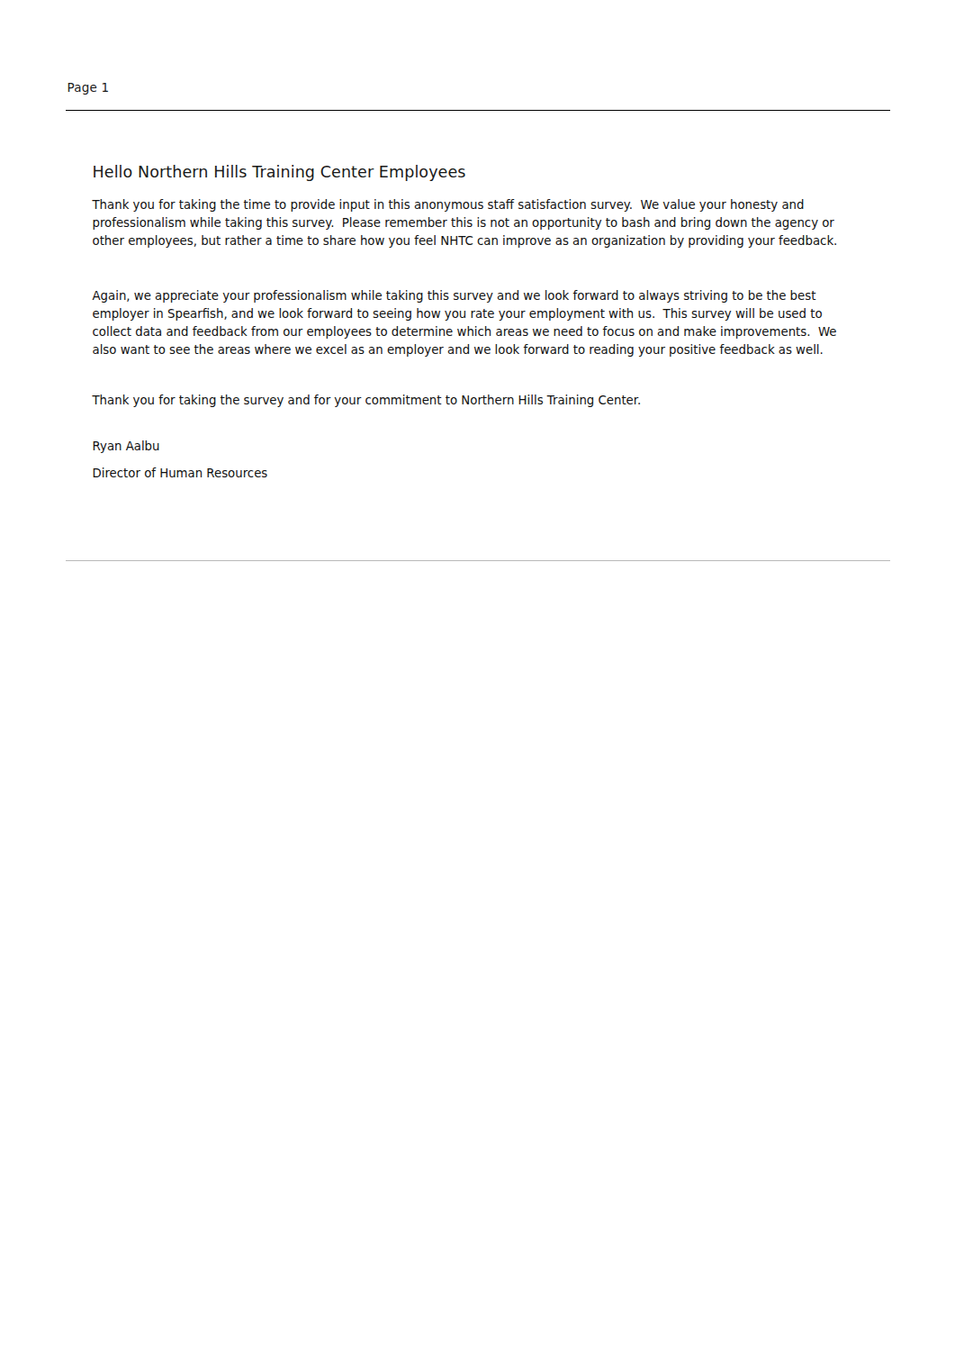Page 1
Hello Northern Hills Training Center Employees
Thank you for taking the time to provide input in this anonymous staff satisfaction survey. We value your honesty and professionalism while taking this survey. Please remember this is not an opportunity to bash and bring down the agency or other employees, but rather a time to share how you feel NHTC can improve as an organization by providing your feedback.
Again, we appreciate your professionalism while taking this survey and we look forward to always striving to be the best employer in Spearfish, and we look forward to seeing how you rate your employment with us. This survey will be used to collect data and feedback from our employees to determine which areas we need to focus on and make improvements. We also want to see the areas where we excel as an employer and we look forward to reading your positive feedback as well.
Thank you for taking the survey and for your commitment to Northern Hills Training Center.
Ryan Aalbu
Director of Human Resources